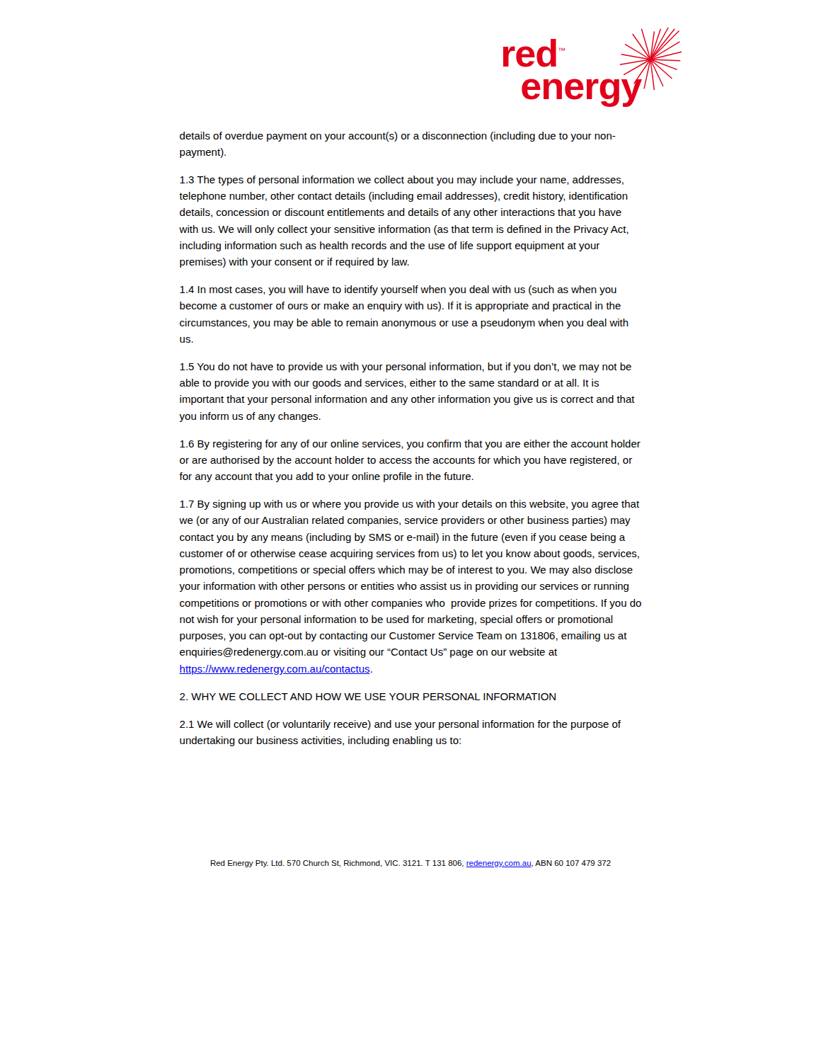red™ energy
details of overdue payment on your account(s) or a disconnection (including due to your non-payment).
1.3 The types of personal information we collect about you may include your name, addresses, telephone number, other contact details (including email addresses), credit history, identification details, concession or discount entitlements and details of any other interactions that you have with us. We will only collect your sensitive information (as that term is defined in the Privacy Act, including information such as health records and the use of life support equipment at your premises) with your consent or if required by law.
1.4 In most cases, you will have to identify yourself when you deal with us (such as when you become a customer of ours or make an enquiry with us). If it is appropriate and practical in the circumstances, you may be able to remain anonymous or use a pseudonym when you deal with us.
1.5 You do not have to provide us with your personal information, but if you don’t, we may not be able to provide you with our goods and services, either to the same standard or at all. It is important that your personal information and any other information you give us is correct and that you inform us of any changes.
1.6 By registering for any of our online services, you confirm that you are either the account holder or are authorised by the account holder to access the accounts for which you have registered, or for any account that you add to your online profile in the future.
1.7 By signing up with us or where you provide us with your details on this website, you agree that we (or any of our Australian related companies, service providers or other business parties) may contact you by any means (including by SMS or e-mail) in the future (even if you cease being a customer of or otherwise cease acquiring services from us) to let you know about goods, services, promotions, competitions or special offers which may be of interest to you. We may also disclose your information with other persons or entities who assist us in providing our services or running competitions or promotions or with other companies who provide prizes for competitions. If you do not wish for your personal information to be used for marketing, special offers or promotional purposes, you can opt-out by contacting our Customer Service Team on 131806, emailing us at enquiries@redenergy.com.au or visiting our “Contact Us” page on our website at https://www.redenergy.com.au/contactus.
2. Why we collect and how we use your personal information
2.1 We will collect (or voluntarily receive) and use your personal information for the purpose of undertaking our business activities, including enabling us to:
Red Energy Pty. Ltd. 570 Church St, Richmond, VIC. 3121. T 131 806, redenergy.com.au, ABN 60 107 479 372